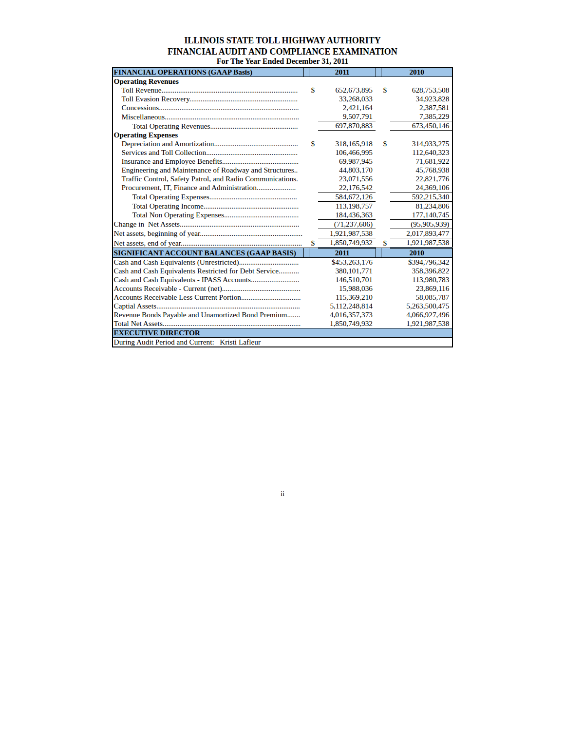ILLINOIS STATE TOLL HIGHWAY AUTHORITY
FINANCIAL AUDIT AND COMPLIANCE EXAMINATION
For The Year Ended December 31, 2011
| FINANCIAL OPERATIONS (GAAP Basis) | | 2011 | | 2010 |
| Operating Revenues | | | | | | |
| Toll Revenue......................................................................... | | $ | 652,673,895 | | $ | 628,753,508 |
| Toll Evasion Recovery.......................................................... | | | 33,268,033 | | | 34,923,828 |
| Concessions........................................................................... | | | 2,421,164 | | | 2,387,581 |
| Miscellaneous........................................................................ | | | 9,507,791 | | | 7,385,229 |
| Total Operating Revenues............................................... | | | 697,870,883 | | | 673,450,146 |
| Operating Expenses | | | | | | |
| Depreciation and Amortization............................................. | | $ | 318,165,918 | | $ | 314,933,275 |
| Services and Toll Collection................................................. | | | 106,466,995 | | | 112,640,323 |
| Insurance and Employee Benefits......................................... | | | 69,987,945 | | | 71,681,922 |
| Engineering and Maintenance of Roadway and Structures.. | | | 44,803,170 | | | 45,768,938 |
| Traffic Control, Safety Patrol, and Radio Communications. | | | 23,071,556 | | | 22,821,776 |
| Procurement, IT, Finance and Administration..................... | | | 22,176,542 | | | 24,369,106 |
| Total Operating Expenses............................................... | | | 584,672,126 | | | 592,215,340 |
| Total Operating Income................................................... | | | 113,198,757 | | | 81,234,806 |
| Total Non Operating Expenses........................................ | | | 184,436,363 | | | 177,140,745 |
| Change in Net Assets................................................................ | | | (71,237,606) | | | (95,905,939) |
| Net assets, beginning of year....................................................... | | | 1,921,987,538 | | | 2,017,893,477 |
| Net assets, end of year................................................................. | | $ | 1,850,749,932 | | $ | 1,921,987,538 |
| SIGNIFICANT ACCOUNT BALANCES (GAAP BASIS) | | 2011 | | 2010 |
| Cash and Cash Equivalents (Unrestricted)................................ | | | $453,263,176 | | | $394,796,342 |
| Cash and Cash Equivalents Restricted for Debt Service........... | | | 380,101,771 | | | 358,396,822 |
| Cash and Cash Equivalents - IPASS Accounts.......................... | | | 146,510,701 | | | 113,980,783 |
| Accounts Receivable - Current (net).......................................... | | | 15,988,036 | | | 23,869,116 |
| Accounts Receivable Less Current Portion................................ | | | 115,369,210 | | | 58,085,787 |
| Captial Assets............................................................................. | | | 5,112,248,814 | | | 5,263,500,475 |
| Revenue Bonds Payable and Unamortized Bond Premium....... | | | 4,016,357,373 | | | 4,066,927,496 |
| Total Net Assets.......................................................................... | | | 1,850,749,932 | | | 1,921,987,538 |
| EXECUTIVE DIRECTOR |
| During Audit Period and Current: Kristi Lafleur |
ii